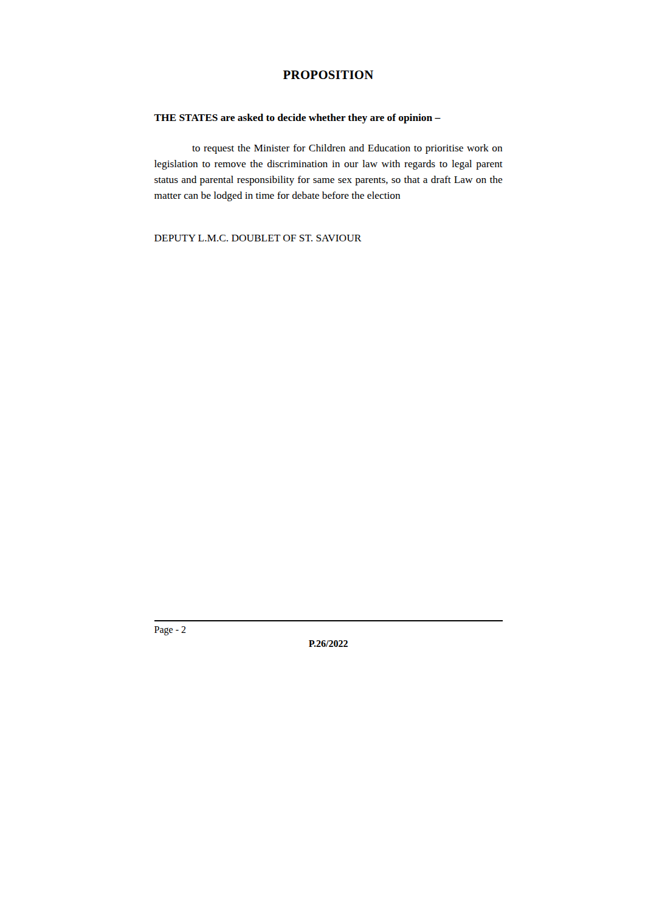PROPOSITION
THE STATES are asked to decide whether they are of opinion –
to request the Minister for Children and Education to prioritise work on legislation to remove the discrimination in our law with regards to legal parent status and parental responsibility for same sex parents, so that a draft Law on the matter can be lodged in time for debate before the election
DEPUTY L.M.C. DOUBLET OF ST. SAVIOUR
Page - 2
P.26/2022